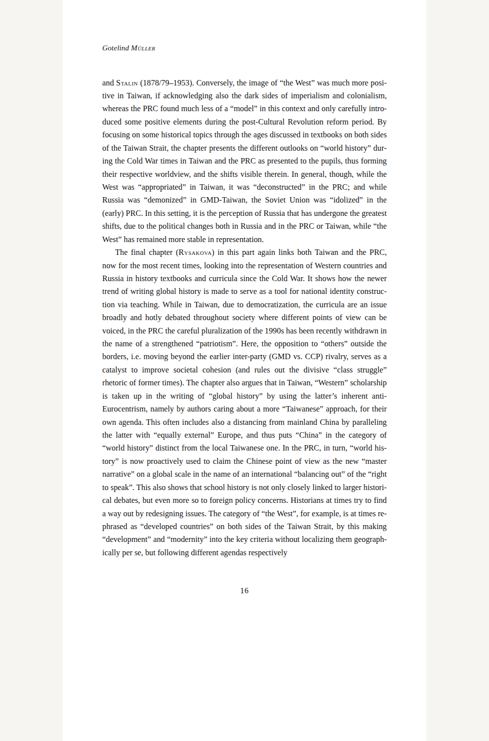Gotelind Müller
and Stalin (1878/79–1953). Conversely, the image of “the West” was much more positive in Taiwan, if acknowledging also the dark sides of imperialism and colonialism, whereas the PRC found much less of a “model” in this context and only carefully introduced some positive elements during the post-Cultural Revolution reform period. By focusing on some historical topics through the ages discussed in textbooks on both sides of the Taiwan Strait, the chapter presents the different outlooks on “world history” during the Cold War times in Taiwan and the PRC as presented to the pupils, thus forming their respective worldview, and the shifts visible therein. In general, though, while the West was “appropriated” in Taiwan, it was “deconstructed” in the PRC; and while Russia was “demonized” in GMD-Taiwan, the Soviet Union was “idolized” in the (early) PRC. In this setting, it is the perception of Russia that has undergone the greatest shifts, due to the political changes both in Russia and in the PRC or Taiwan, while “the West” has remained more stable in representation.
The final chapter (Rysakova) in this part again links both Taiwan and the PRC, now for the most recent times, looking into the representation of Western countries and Russia in history textbooks and curricula since the Cold War. It shows how the newer trend of writing global history is made to serve as a tool for national identity construction via teaching. While in Taiwan, due to democratization, the curricula are an issue broadly and hotly debated throughout society where different points of view can be voiced, in the PRC the careful pluralization of the 1990s has been recently withdrawn in the name of a strengthened “patriotism”. Here, the opposition to “others” outside the borders, i.e. moving beyond the earlier inter-party (GMD vs. CCP) rivalry, serves as a catalyst to improve societal cohesion (and rules out the divisive “class struggle” rhetoric of former times). The chapter also argues that in Taiwan, “Western” scholarship is taken up in the writing of “global history” by using the latter’s inherent anti-Eurocentrism, namely by authors caring about a more “Taiwanese” approach, for their own agenda. This often includes also a distancing from mainland China by paralleling the latter with “equally external” Europe, and thus puts “China” in the category of “world history” distinct from the local Taiwanese one. In the PRC, in turn, “world history” is now proactively used to claim the Chinese point of view as the new “master narrative” on a global scale in the name of an international “balancing out” of the “right to speak”. This also shows that school history is not only closely linked to larger historical debates, but even more so to foreign policy concerns. Historians at times try to find a way out by redesigning issues. The category of “the West”, for example, is at times rephrased as “developed countries” on both sides of the Taiwan Strait, by this making “development” and “modernity” into the key criteria without localizing them geographically per se, but following different agendas respectively
16